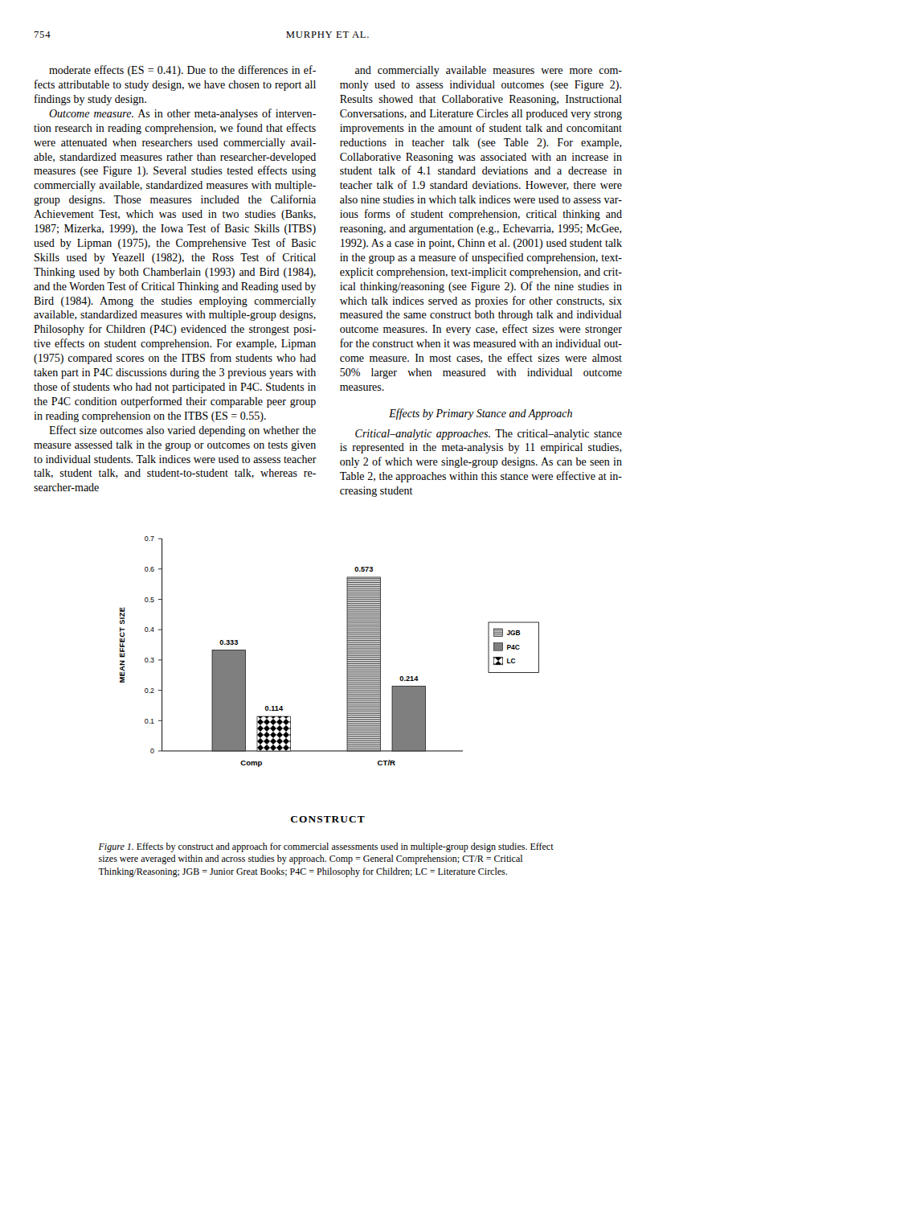754 MURPHY ET AL.
moderate effects (ES = 0.41). Due to the differences in effects attributable to study design, we have chosen to report all findings by study design.
Outcome measure. As in other meta-analyses of intervention research in reading comprehension, we found that effects were attenuated when researchers used commercially available, standardized measures rather than researcher-developed measures (see Figure 1). Several studies tested effects using commercially available, standardized measures with multiple-group designs. Those measures included the California Achievement Test, which was used in two studies (Banks, 1987; Mizerka, 1999), the Iowa Test of Basic Skills (ITBS) used by Lipman (1975), the Comprehensive Test of Basic Skills used by Yeazell (1982), the Ross Test of Critical Thinking used by both Chamberlain (1993) and Bird (1984), and the Worden Test of Critical Thinking and Reading used by Bird (1984). Among the studies employing commercially available, standardized measures with multiple-group designs, Philosophy for Children (P4C) evidenced the strongest positive effects on student comprehension. For example, Lipman (1975) compared scores on the ITBS from students who had taken part in P4C discussions during the 3 previous years with those of students who had not participated in P4C. Students in the P4C condition outperformed their comparable peer group in reading comprehension on the ITBS (ES = 0.55).
Effect size outcomes also varied depending on whether the measure assessed talk in the group or outcomes on tests given to individual students. Talk indices were used to assess teacher talk, student talk, and student-to-student talk, whereas researcher-made
and commercially available measures were more commonly used to assess individual outcomes (see Figure 2). Results showed that Collaborative Reasoning, Instructional Conversations, and Literature Circles all produced very strong improvements in the amount of student talk and concomitant reductions in teacher talk (see Table 2). For example, Collaborative Reasoning was associated with an increase in student talk of 4.1 standard deviations and a decrease in teacher talk of 1.9 standard deviations. However, there were also nine studies in which talk indices were used to assess various forms of student comprehension, critical thinking and reasoning, and argumentation (e.g., Echevarria, 1995; McGee, 1992). As a case in point, Chinn et al. (2001) used student talk in the group as a measure of unspecified comprehension, text-explicit comprehension, text-implicit comprehension, and critical thinking/reasoning (see Figure 2). Of the nine studies in which talk indices served as proxies for other constructs, six measured the same construct both through talk and individual outcome measures. In every case, effect sizes were stronger for the construct when it was measured with an individual outcome measure. In most cases, the effect sizes were almost 50% larger when measured with individual outcome measures.
Effects by Primary Stance and Approach
Critical–analytic approaches. The critical–analytic stance is represented in the meta-analysis by 11 empirical studies, only 2 of which were single-group designs. As can be seen in Table 2, the approaches within this stance were effective at increasing student
0 0.1 0.2 0.3 0.4 0.5 0.6 0.7 MEAN EFFECT SIZE 0.333 0.114 0.573 0.214 Comp CT/R JGB P4C LC
CONSTRUCT
Figure 1. Effects by construct and approach for commercial assessments used in multiple-group design studies. Effect sizes were averaged within and across studies by approach. Comp = General Comprehension; CT/R = Critical Thinking/Reasoning; JGB = Junior Great Books; P4C = Philosophy for Children; LC = Literature Circles.